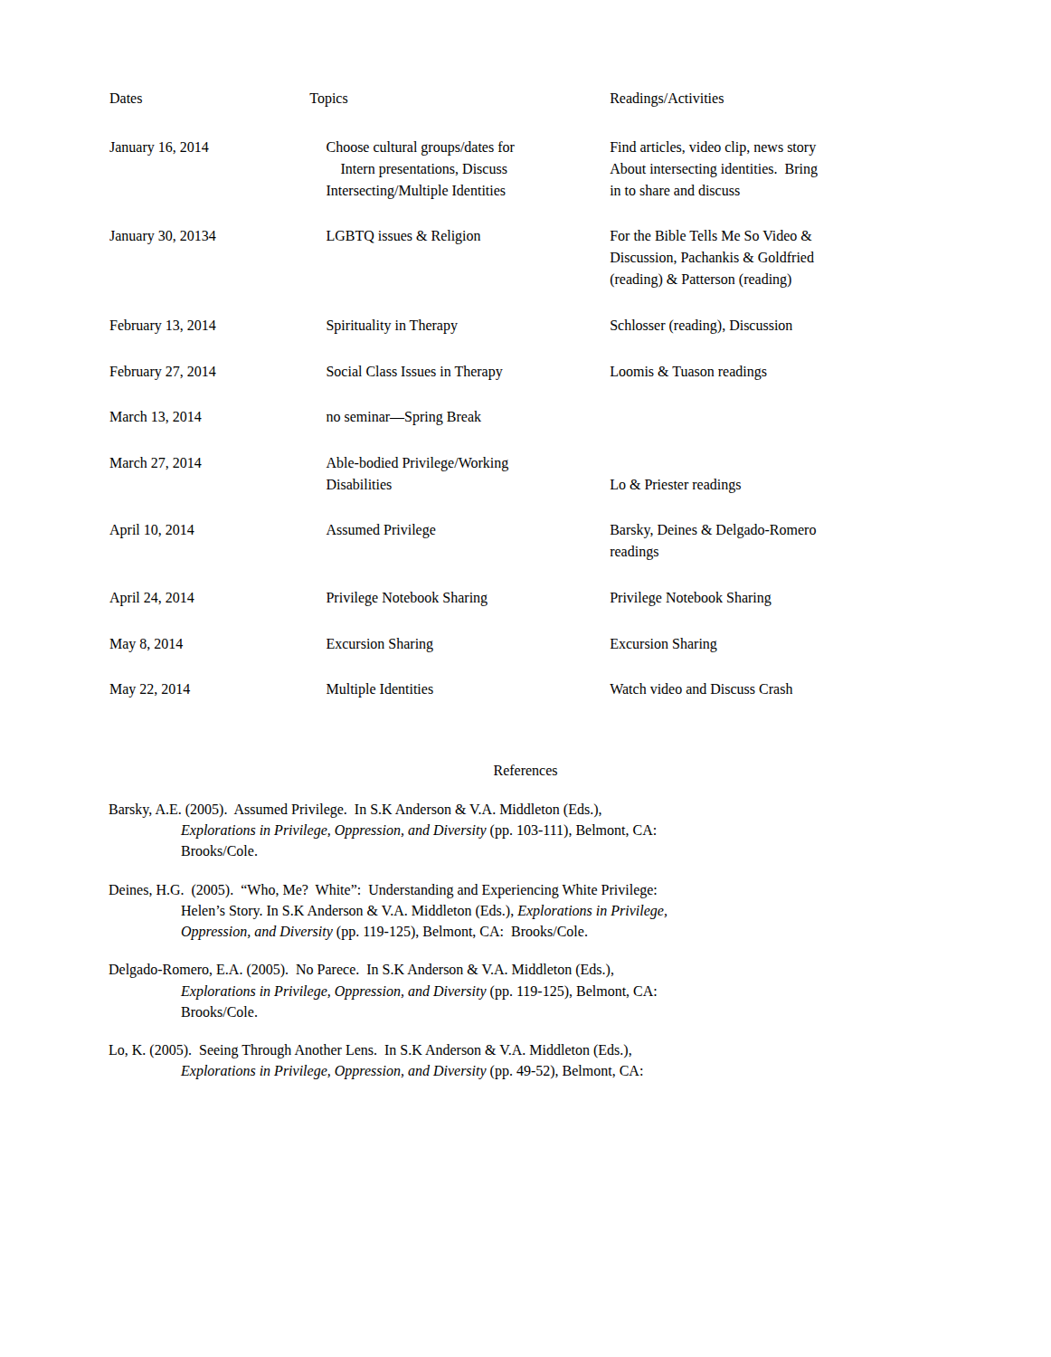| Dates | Topics | Readings/Activities |
| --- | --- | --- |
| January 16, 2014 | Choose cultural groups/dates for Intern presentations, Discuss Intersecting/Multiple Identities | Find articles, video clip, news story About intersecting identities. Bring in to share and discuss |
| January 30, 20134 | LGBTQ issues & Religion | For the Bible Tells Me So Video & Discussion, Pachankis & Goldfried (reading) & Patterson (reading) |
| February 13, 2014 | Spirituality in Therapy | Schlosser (reading), Discussion |
| February 27, 2014 | Social Class Issues in Therapy | Loomis & Tuason readings |
| March 13, 2014 | no seminar—Spring Break | |
| March 27, 2014 | Able-bodied Privilege/Working Disabilities | Lo & Priester readings |
| April 10, 2014 | Assumed Privilege | Barsky, Deines & Delgado-Romero readings |
| April 24, 2014 | Privilege Notebook Sharing | Privilege Notebook Sharing |
| May 8, 2014 | Excursion Sharing | Excursion Sharing |
| May 22, 2014 | Multiple Identities | Watch video and Discuss Crash |
References
Barsky, A.E. (2005). Assumed Privilege. In S.K Anderson & V.A. Middleton (Eds.), Explorations in Privilege, Oppression, and Diversity (pp. 103-111), Belmont, CA: Brooks/Cole.
Deines, H.G. (2005). “Who, Me? White”: Understanding and Experiencing White Privilege: Helen’s Story. In S.K Anderson & V.A. Middleton (Eds.), Explorations in Privilege, Oppression, and Diversity (pp. 119-125), Belmont, CA: Brooks/Cole.
Delgado-Romero, E.A. (2005). No Parece. In S.K Anderson & V.A. Middleton (Eds.), Explorations in Privilege, Oppression, and Diversity (pp. 119-125), Belmont, CA: Brooks/Cole.
Lo, K. (2005). Seeing Through Another Lens. In S.K Anderson & V.A. Middleton (Eds.), Explorations in Privilege, Oppression, and Diversity (pp. 49-52), Belmont, CA: